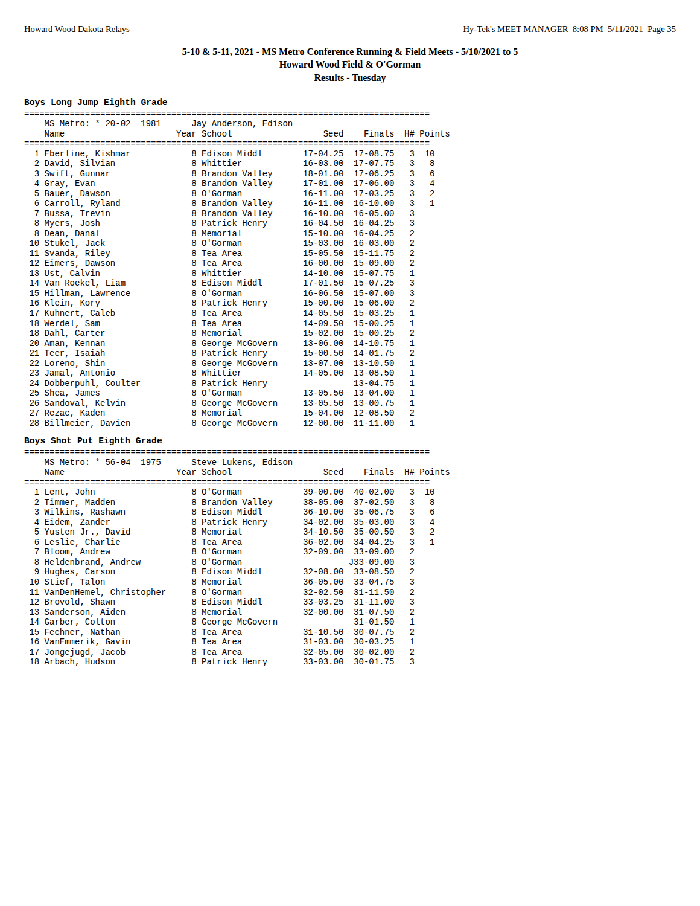Howard Wood Dakota Relays Hy-Tek's MEET MANAGER 8:08 PM 5/11/2021 Page 35
5-10 & 5-11, 2021 - MS Metro Conference Running & Field Meets - 5/10/2021 to 5 Howard Wood Field & O'Gorman Results - Tuesday
Boys Long Jump Eighth Grade
================================================================================
    MS Metro: * 20-02  1981      Jay Anderson, Edison
    Name                      Year School                  Seed    Finals  H# Points
================================================================================
  1 Eberline, Kishmar            8 Edison Middl        17-04.25  17-08.75   3  10
  2 David, Silvian               8 Whittier            16-03.00  17-07.75   3   8
  3 Swift, Gunnar                8 Brandon Valley      18-01.00  17-06.25   3   6
  4 Gray, Evan                   8 Brandon Valley      17-01.00  17-06.00   3   4
  5 Bauer, Dawson                8 O'Gorman            16-11.00  17-03.25   3   2
  6 Carroll, Ryland              8 Brandon Valley      16-11.00  16-10.00   3   1
  7 Bussa, Trevin                8 Brandon Valley      16-10.00  16-05.00   3
  8 Myers, Josh                  8 Patrick Henry       16-04.50  16-04.25   3
  8 Dean, Danal                  8 Memorial            15-10.00  16-04.25   2
 10 Stukel, Jack                 8 O'Gorman            15-03.00  16-03.00   2
 11 Svanda, Riley                8 Tea Area            15-05.50  15-11.75   2
 12 Eimers, Dawson               8 Tea Area            16-00.00  15-09.00   2
 13 Ust, Calvin                  8 Whittier            14-10.00  15-07.75   1
 14 Van Roekel, Liam             8 Edison Middl        17-01.50  15-07.25   3
 15 Hillman, Lawrence            8 O'Gorman            16-06.50  15-07.00   3
 16 Klein, Kory                  8 Patrick Henry       15-00.00  15-06.00   2
 17 Kuhnert, Caleb               8 Tea Area            14-05.50  15-03.25   1
 18 Werdel, Sam                  8 Tea Area            14-09.50  15-00.25   1
 18 Dahl, Carter                 8 Memorial            15-02.00  15-00.25   2
 20 Aman, Kennan                 8 George McGovern     13-06.00  14-10.75   1
 21 Teer, Isaiah                 8 Patrick Henry       15-00.50  14-01.75   2
 22 Loreno, Shin                 8 George McGovern     13-07.00  13-10.50   1
 23 Jamal, Antonio               8 Whittier            14-05.00  13-08.50   1
 24 Dobberpuhl, Coulter          8 Patrick Henry                 13-04.75   1
 25 Shea, James                  8 O'Gorman            13-05.50  13-04.00   1
 26 Sandoval, Kelvin             8 George McGovern     13-05.50  13-00.75   1
 27 Rezac, Kaden                 8 Memorial            15-04.00  12-08.50   2
 28 Billmeier, Davien            8 George McGovern     12-00.00  11-11.00   1
Boys Shot Put Eighth Grade
================================================================================
    MS Metro: * 56-04  1975      Steve Lukens, Edison
    Name                      Year School                  Seed    Finals  H# Points
================================================================================
  1 Lent, John                   8 O'Gorman            39-00.00  40-02.00   3  10
  2 Timmer, Madden               8 Brandon Valley      38-05.00  37-02.50   3   8
  3 Wilkins, Rashawn             8 Edison Middl        36-10.00  35-06.75   3   6
  4 Eidem, Zander                8 Patrick Henry       34-02.00  35-03.00   3   4
  5 Yusten Jr., David            8 Memorial            34-10.50  35-00.50   3   2
  6 Leslie, Charlie              8 Tea Area            36-02.00  34-04.25   3   1
  7 Bloom, Andrew                8 O'Gorman            32-09.00  33-09.00   2
  8 Heldenbrand, Andrew          8 O'Gorman                     J33-09.00   3
  9 Hughes, Carson               8 Edison Middl        32-08.00  33-08.50   2
 10 Stief, Talon                 8 Memorial            36-05.00  33-04.75   3
 11 VanDenHemel, Christopher     8 O'Gorman            32-02.50  31-11.50   2
 12 Brovold, Shawn               8 Edison Middl        33-03.25  31-11.00   3
 13 Sanderson, Aiden             8 Memorial            32-00.00  31-07.50   2
 14 Garber, Colton               8 George McGovern               31-01.50   1
 15 Fechner, Nathan              8 Tea Area            31-10.50  30-07.75   2
 16 VanEmmerik, Gavin            8 Tea Area            31-03.00  30-03.25   1
 17 Jongejugd, Jacob             8 Tea Area            32-05.00  30-02.00   2
 18 Arbach, Hudson               8 Patrick Henry       33-03.00  30-01.75   3